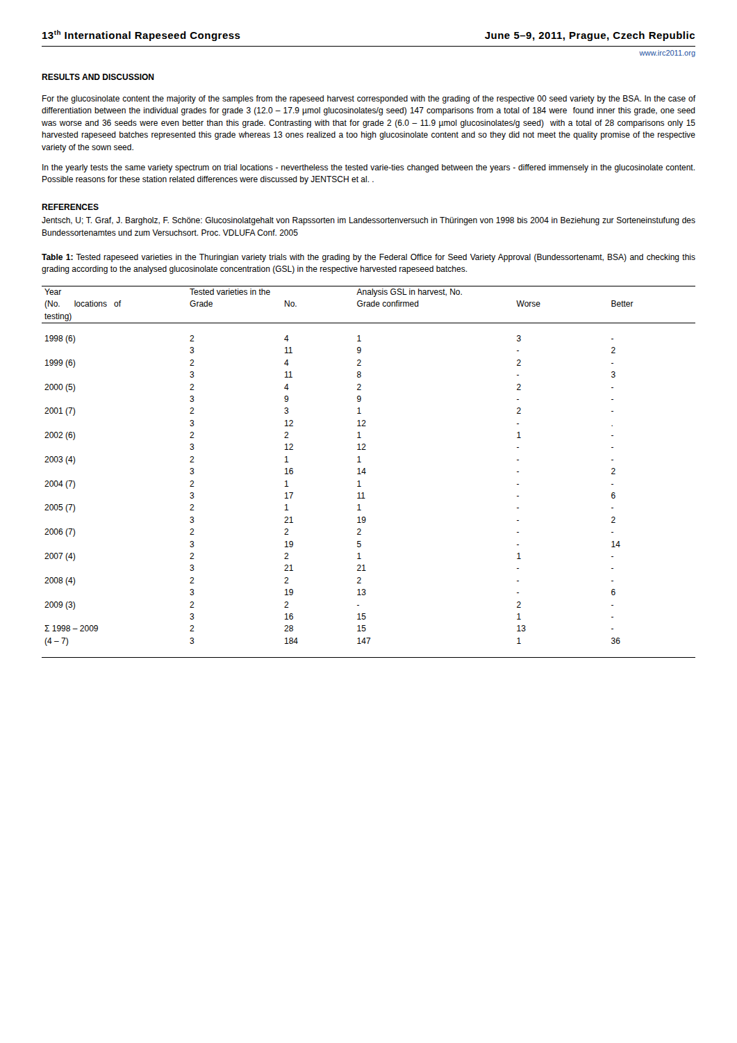13th International Rapeseed Congress
June 5–9, 2011, Prague, Czech Republic
www.irc2011.org
RESULTS AND DISCUSSION
For the glucosinolate content the majority of the samples from the rapeseed harvest corresponded with the grading of the respective 00 seed variety by the BSA. In the case of differentiation between the individual grades for grade 3 (12.0 – 17.9 µmol glucosinolates/g seed) 147 comparisons from a total of 184 were found inner this grade, one seed was worse and 36 seeds were even better than this grade. Contrasting with that for grade 2 (6.0 – 11.9 µmol glucosinolates/g seed) with a total of 28 comparisons only 15 harvested rapeseed batches represented this grade whereas 13 ones realized a too high glucosinolate content and so they did not meet the quality promise of the respective variety of the sown seed.
In the yearly tests the same variety spectrum on trial locations - nevertheless the tested varie-ties changed between the years - differed immensely in the glucosinolate content. Possible reasons for these station related differences were discussed by JENTSCH et al. .
REFERENCES
Jentsch, U; T. Graf, J. Bargholz, F. Schöne: Glucosinolatgehalt von Rapssorten im Landessortenversuch in Thüringen von 1998 bis 2004 in Beziehung zur Sorteneinstufung des Bundessortenamtes und zum Versuchsort. Proc. VDLUFA Conf. 2005
Table 1: Tested rapeseed varieties in the Thuringian variety trials with the grading by the Federal Office for Seed Variety Approval (Bundessortenamt, BSA) and checking this grading according to the analysed glucosinolate concentration (GSL) in the respective harvested rapeseed batches.
| Year | Tested varieties in the | Analysis GSL in harvest, No. |
| (No. locations of testing) | Grade | No. | Grade confirmed | Worse | Better |
| 1998 (6) | 2 | 4 | 1 | 3 | - |
| | 3 | 11 | 9 | - | 2 |
| 1999 (6) | 2 | 4 | 2 | 2 | - |
| | 3 | 11 | 8 | - | 3 |
| 2000 (5) | 2 | 4 | 2 | 2 | - |
| | 3 | 9 | 9 | - | - |
| 2001 (7) | 2 | 3 | 1 | 2 | - |
| | 3 | 12 | 12 | - | . |
| 2002 (6) | 2 | 2 | 1 | 1 | - |
| | 3 | 12 | 12 | - | - |
| 2003 (4) | 2 | 1 | 1 | - | - |
| | 3 | 16 | 14 | - | 2 |
| 2004 (7) | 2 | 1 | 1 | - | - |
| | 3 | 17 | 11 | - | 6 |
| 2005 (7) | 2 | 1 | 1 | - | - |
| | 3 | 21 | 19 | - | 2 |
| 2006 (7) | 2 | 2 | 2 | - | - |
| | 3 | 19 | 5 | - | 14 |
| 2007 (4) | 2 | 2 | 1 | 1 | - |
| | 3 | 21 | 21 | - | - |
| 2008 (4) | 2 | 2 | 2 | - | - |
| | 3 | 19 | 13 | - | 6 |
| 2009 (3) | 2 | 2 | - | 2 | - |
| | 3 | 16 | 15 | 1 | - |
| Σ 1998 – 2009 | 2 | 28 | 15 | 13 | - |
| (4 – 7) | 3 | 184 | 147 | 1 | 36 |